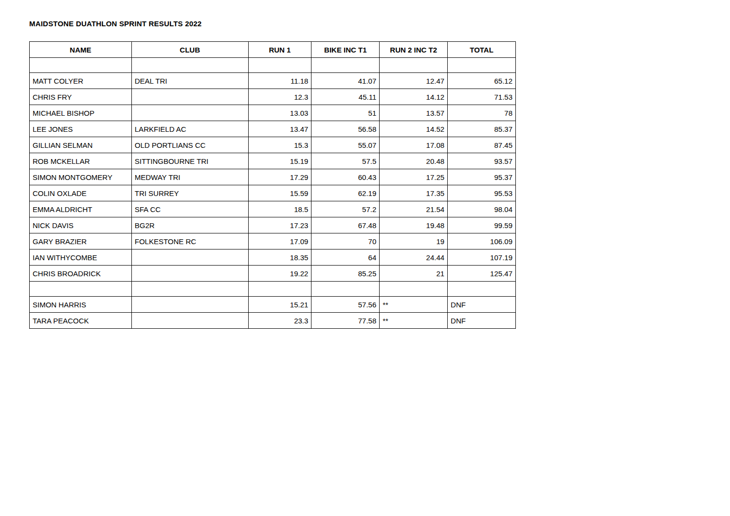MAIDSTONE DUATHLON SPRINT RESULTS 2022
| NAME | CLUB | RUN 1 | BIKE INC T1 | RUN 2 INC T2 | TOTAL |
| --- | --- | --- | --- | --- | --- |
| MATT COLYER | DEAL TRI | 11.18 | 41.07 | 12.47 | 65.12 |
| CHRIS FRY | | 12.3 | 45.11 | 14.12 | 71.53 |
| MICHAEL BISHOP | | 13.03 | 51 | 13.57 | 78 |
| LEE JONES | LARKFIELD AC | 13.47 | 56.58 | 14.52 | 85.37 |
| GILLIAN SELMAN | OLD PORTLIANS CC | 15.3 | 55.07 | 17.08 | 87.45 |
| ROB MCKELLAR | SITTINGBOURNE TRI | 15.19 | 57.5 | 20.48 | 93.57 |
| SIMON MONTGOMERY | MEDWAY TRI | 17.29 | 60.43 | 17.25 | 95.37 |
| COLIN OXLADE | TRI SURREY | 15.59 | 62.19 | 17.35 | 95.53 |
| EMMA ALDRICHT | SFA CC | 18.5 | 57.2 | 21.54 | 98.04 |
| NICK DAVIS | BG2R | 17.23 | 67.48 | 19.48 | 99.59 |
| GARY BRAZIER | FOLKESTONE RC | 17.09 | 70 | 19 | 106.09 |
| IAN WITHYCOMBE | | 18.35 | 64 | 24.44 | 107.19 |
| CHRIS BROADRICK | | 19.22 | 85.25 | 21 | 125.47 |
| SIMON HARRIS | | 15.21 | 57.56 | ** | DNF |
| TARA PEACOCK | | 23.3 | 77.58 | ** | DNF |